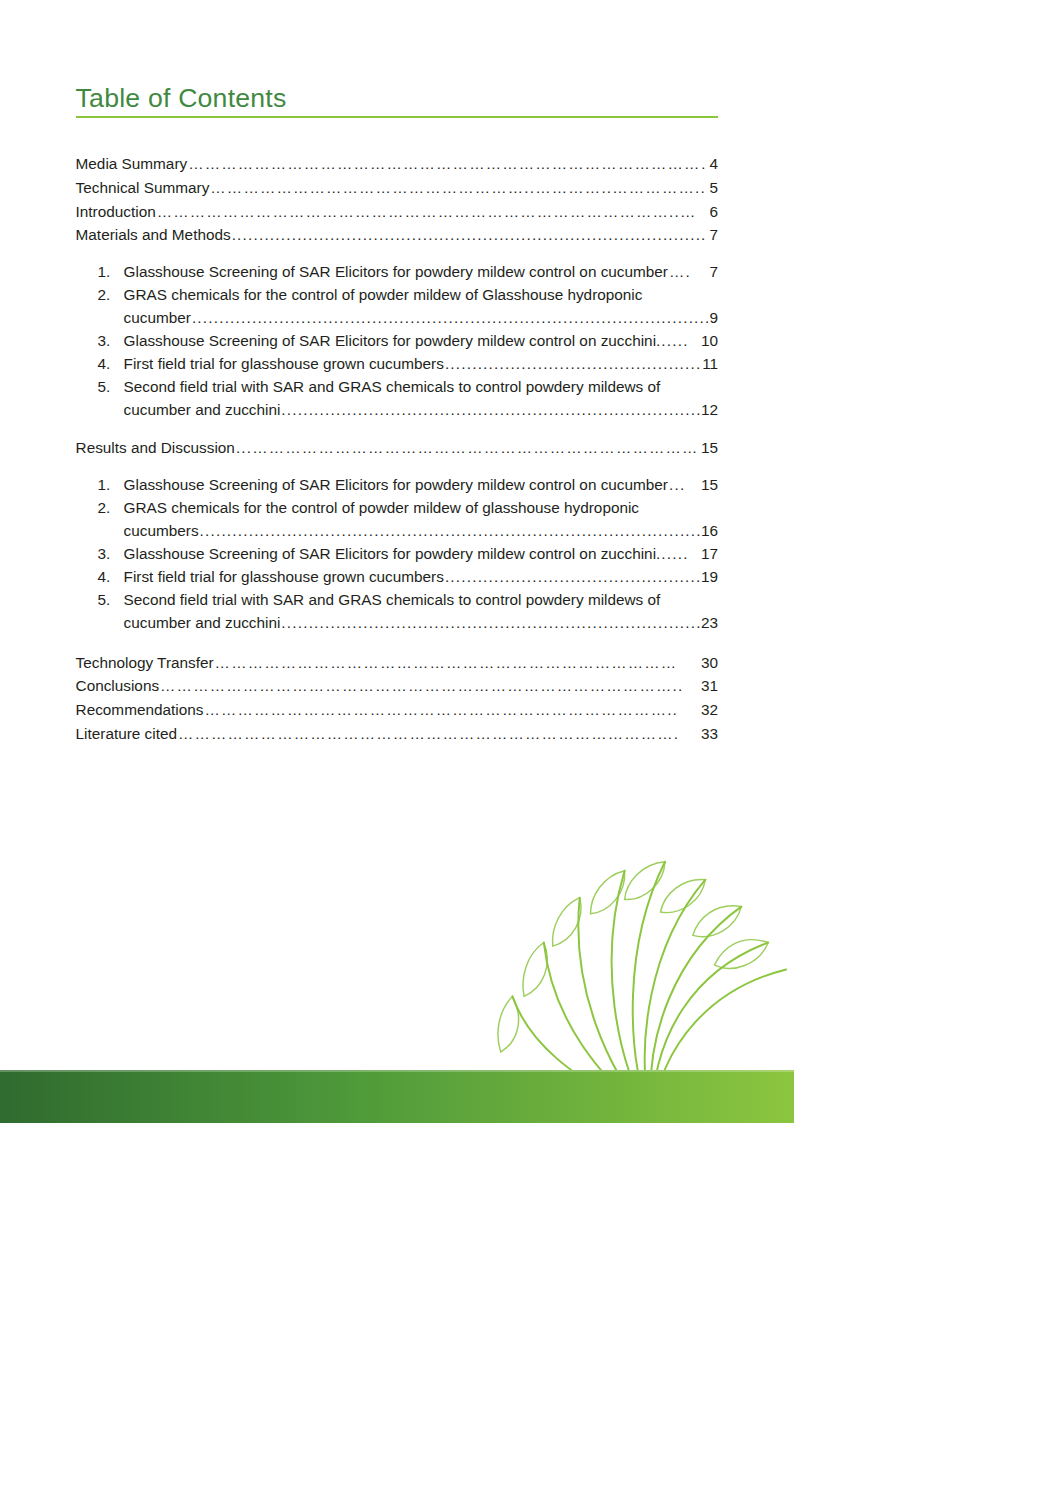Table of Contents
Media Summary …………………………………………………………………………………… 4
Technical Summary …………………………………………………..…………..…………….. 5
Introduction …………………………………………………………………………………..… 6
Materials and Methods ....................................................................................................... 7
1. Glasshouse Screening of SAR Elicitors for powdery mildew control on cucumber …. 7
2. GRAS chemicals for the control of powder mildew of Glasshouse hydroponic cucumber ................................................................................................................. 9
3. Glasshouse Screening of SAR Elicitors for powdery mildew control on zucchini. ..... 10
4. First field trial for glasshouse grown cucumbers ....................................................... 11
5. Second field trial with SAR and GRAS chemicals to control powdery mildews of cucumber and zucchini .............................................................................................. 12
Results and Discussion ...…………………………………………………………………………… 15
1. Glasshouse Screening of SAR Elicitors for powdery mildew control on cucumber ... 15
2. GRAS chemicals for the control of powder mildew of glasshouse hydroponic cucumbers ................................................................................................................ 16
3. Glasshouse Screening of SAR Elicitors for powdery mildew control on zucchini. ..... 17
4. First field trial for glasshouse grown cucumbers ....................................................... 19
5. Second field trial with SAR and GRAS chemicals to control powdery mildews of cucumber and zucchini .............................................................................................. 23
Technology Transfer ………………………………………………………………………… 30
Conclusions ………………………………………………………………………………….. 31
Recommendations ………………………………………………………………………….. 32
Literature cited ………………………………………………………………………………. 33